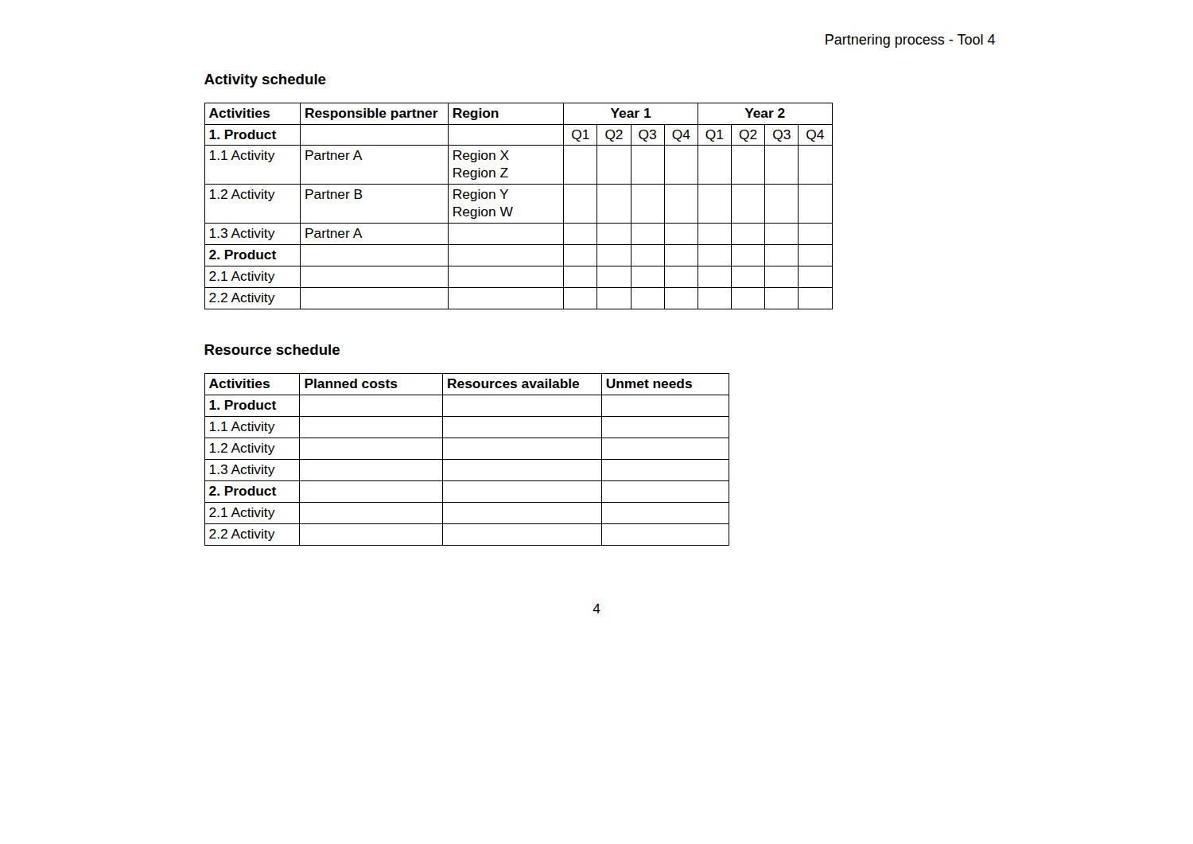Partnering process - Tool 4
Activity schedule
| Activities | Responsible partner | Region | Year 1 | Year 2 |
| --- | --- | --- | --- | --- |
| 1. Product | | | Q1 | Q2 | Q3 | Q4 | Q1 | Q2 | Q3 | Q4 |
| 1.1 Activity | Partner A | Region X Region Z | | | | | | | | |
| 1.2 Activity | Partner B | Region Y Region W | | | | | | | | |
| 1.3 Activity | Partner A | | | | | | | | | |
| 2. Product | | | | | | | | | | |
| 2.1 Activity | | | | | | | | | | |
| 2.2 Activity | | | | | | | | | | |
Resource schedule
| Activities | Planned costs | Resources available | Unmet needs |
| --- | --- | --- | --- |
| 1. Product | | | |
| 1.1 Activity | | | |
| 1.2 Activity | | | |
| 1.3 Activity | | | |
| 2. Product | | | |
| 2.1 Activity | | | |
| 2.2 Activity | | | |
4